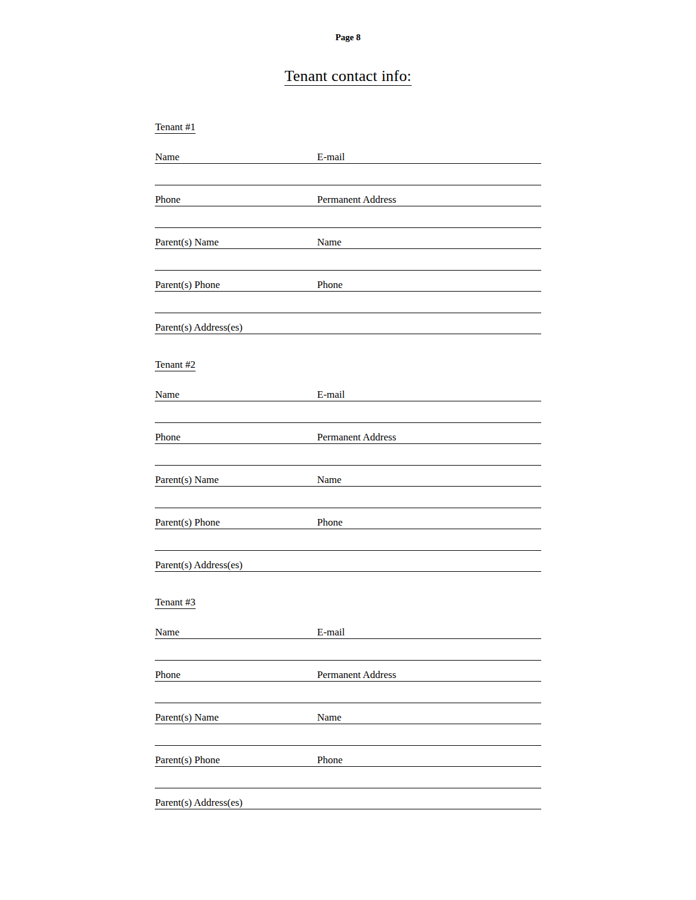Page 8
Tenant contact info:
Tenant #1
| Name | E-mail |
| Phone | Permanent Address |
| Parent(s) Name | Name |
| Parent(s) Phone | Phone |
| Parent(s) Address(es) |
Tenant #2
| Name | E-mail |
| Phone | Permanent Address |
| Parent(s) Name | Name |
| Parent(s) Phone | Phone |
| Parent(s) Address(es) |
Tenant #3
| Name | E-mail |
| Phone | Permanent Address |
| Parent(s) Name | Name |
| Parent(s) Phone | Phone |
| Parent(s) Address(es) |